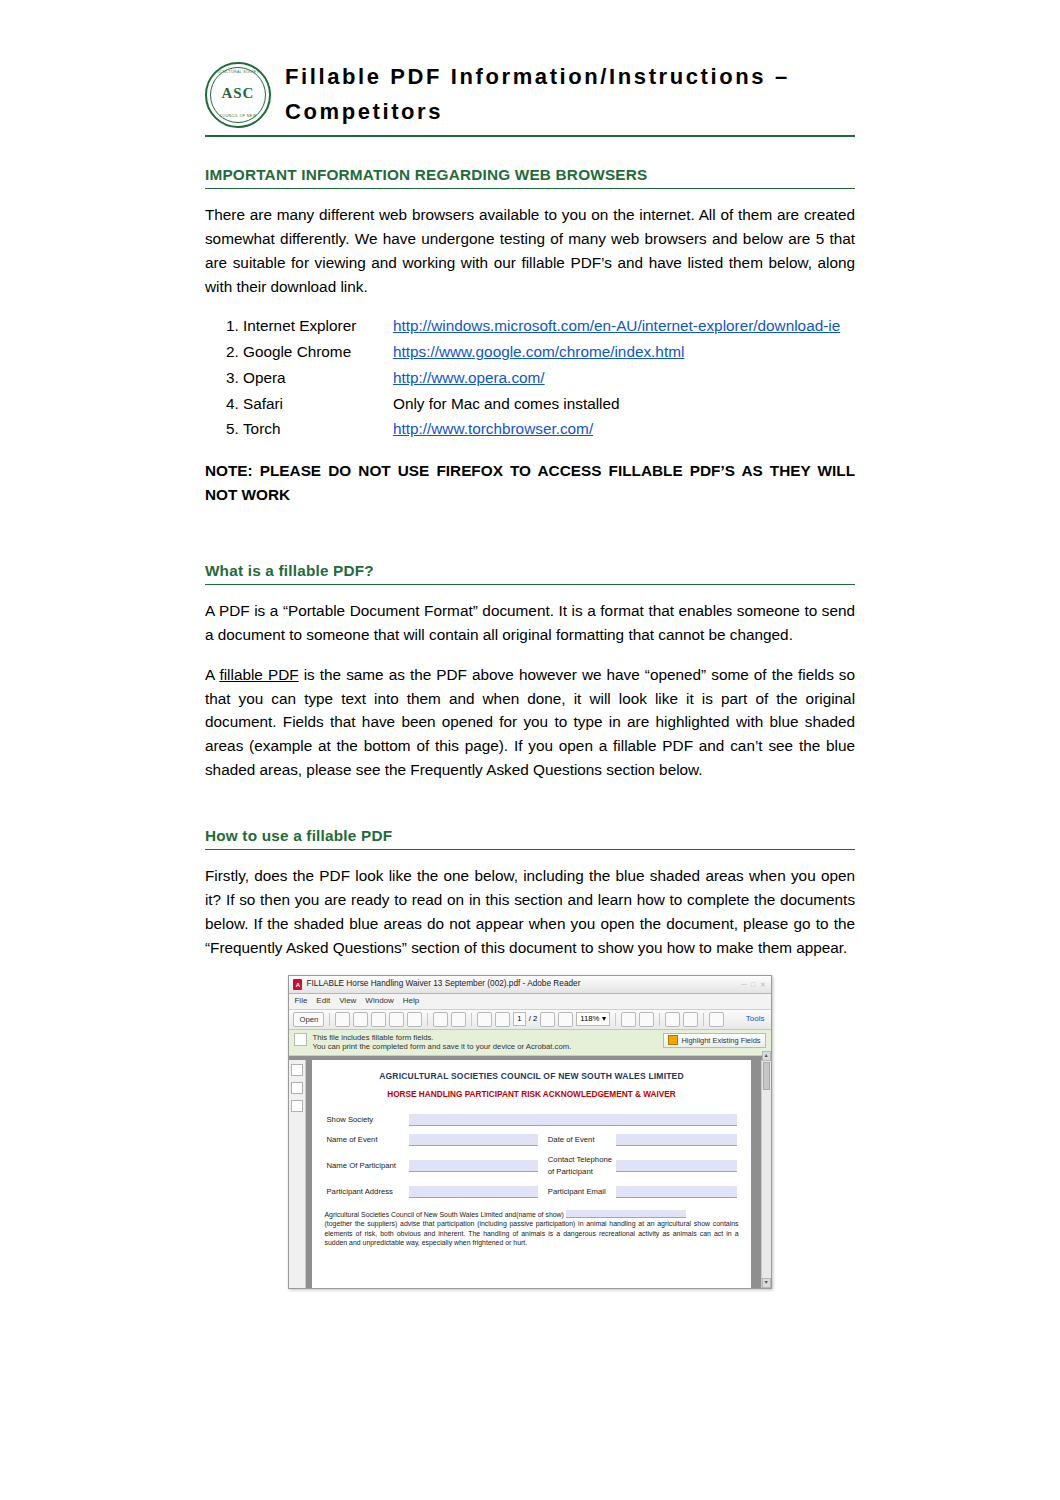Agricultural Societies
ASC
Council of New
Fillable PDF Information/Instructions – Competitors
Important Information Regarding Web Browsers
There are many different web browsers available to you on the internet. All of them are created somewhat differently. We have undergone testing of many web browsers and below are 5 that are suitable for viewing and working with our fillable PDF’s and have listed them below, along with their download link.
Internet Explorer http://windows.microsoft.com/en-AU/internet-explorer/download-ie
Google Chrome https://www.google.com/chrome/index.html
Opera http://www.opera.com/
Safari Only for Mac and comes installed
Torch http://www.torchbrowser.com/
Note: Please do not use Firefox to access fillable PDF’s as they will not work
What is a fillable PDF?
A PDF is a “Portable Document Format” document. It is a format that enables someone to send a document to someone that will contain all original formatting that cannot be changed.
A fillable PDF is the same as the PDF above however we have “opened” some of the fields so that you can type text into them and when done, it will look like it is part of the original document. Fields that have been opened for you to type in are highlighted with blue shaded areas (example at the bottom of this page). If you open a fillable PDF and can’t see the blue shaded areas, please see the Frequently Asked Questions section below.
How to use a fillable PDF
Firstly, does the PDF look like the one below, including the blue shaded areas when you open it? If so then you are ready to read on in this section and learn how to complete the documents below. If the shaded blue areas do not appear when you open the document, please go to the “Frequently Asked Questions” section of this document to show you how to make them appear.
A FILLABLE Horse Handling Waiver 13 September (002).pdf - Adobe Reader ─ □ ✕
File Edit View Window Help
Open 1 / 2 118% ▾ Tools
This file includes fillable form fields.
You can print the completed form and save it to your device or Acrobat.com. Highlight Existing Fields
AGRICULTURAL SOCIETIES COUNCIL OF NEW SOUTH WALES LIMITED
HORSE HANDLING PARTICIPANT RISK ACKNOWLEDGEMENT & WAIVER
| Show Society | |
| Name of Event | | Date of Event | |
| Name Of Participant | | Contact Telephone of Participant | |
| Participant Address | | Participant Email | |
Agricultural Societies Council of New South Wales Limited and(name of show)
(together the suppliers) advise that participation (including passive participation) in animal handling at an agricultural show contains elements of risk, both obvious and inherent. The handling of animals is a dangerous recreational activity as animals can act in a sudden and unpredictable way, especially when frightened or hurt.
▲
▼